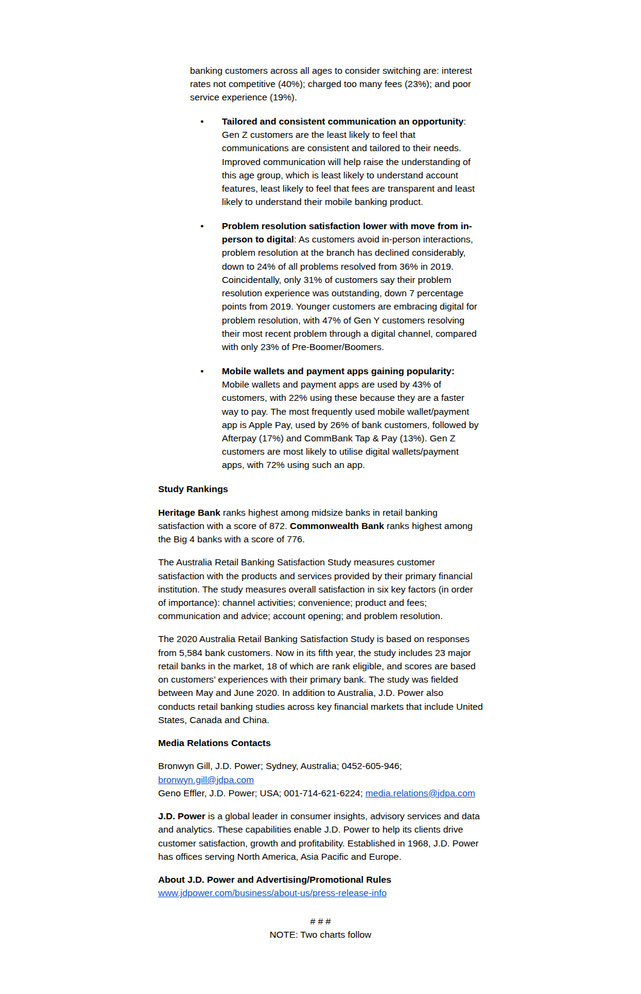banking customers across all ages to consider switching are: interest rates not competitive (40%); charged too many fees (23%); and poor service experience (19%).
Tailored and consistent communication an opportunity: Gen Z customers are the least likely to feel that communications are consistent and tailored to their needs. Improved communication will help raise the understanding of this age group, which is least likely to understand account features, least likely to feel that fees are transparent and least likely to understand their mobile banking product.
Problem resolution satisfaction lower with move from in-person to digital: As customers avoid in-person interactions, problem resolution at the branch has declined considerably, down to 24% of all problems resolved from 36% in 2019. Coincidentally, only 31% of customers say their problem resolution experience was outstanding, down 7 percentage points from 2019. Younger customers are embracing digital for problem resolution, with 47% of Gen Y customers resolving their most recent problem through a digital channel, compared with only 23% of Pre-Boomer/Boomers.
Mobile wallets and payment apps gaining popularity: Mobile wallets and payment apps are used by 43% of customers, with 22% using these because they are a faster way to pay. The most frequently used mobile wallet/payment app is Apple Pay, used by 26% of bank customers, followed by Afterpay (17%) and CommBank Tap & Pay (13%). Gen Z customers are most likely to utilise digital wallets/payment apps, with 72% using such an app.
Study Rankings
Heritage Bank ranks highest among midsize banks in retail banking satisfaction with a score of 872. Commonwealth Bank ranks highest among the Big 4 banks with a score of 776.
The Australia Retail Banking Satisfaction Study measures customer satisfaction with the products and services provided by their primary financial institution. The study measures overall satisfaction in six key factors (in order of importance): channel activities; convenience; product and fees; communication and advice; account opening; and problem resolution.
The 2020 Australia Retail Banking Satisfaction Study is based on responses from 5,584 bank customers. Now in its fifth year, the study includes 23 major retail banks in the market, 18 of which are rank eligible, and scores are based on customers’ experiences with their primary bank. The study was fielded between May and June 2020. In addition to Australia, J.D. Power also conducts retail banking studies across key financial markets that include United States, Canada and China.
Media Relations Contacts
Bronwyn Gill, J.D. Power; Sydney, Australia; 0452-605-946; bronwyn.gill@jdpa.com
Geno Effler, J.D. Power; USA; 001-714-621-6224; media.relations@jdpa.com
J.D. Power is a global leader in consumer insights, advisory services and data and analytics. These capabilities enable J.D. Power to help its clients drive customer satisfaction, growth and profitability. Established in 1968, J.D. Power has offices serving North America, Asia Pacific and Europe.
About J.D. Power and Advertising/Promotional Rules www.jdpower.com/business/about-us/press-release-info
# # #
NOTE: Two charts follow